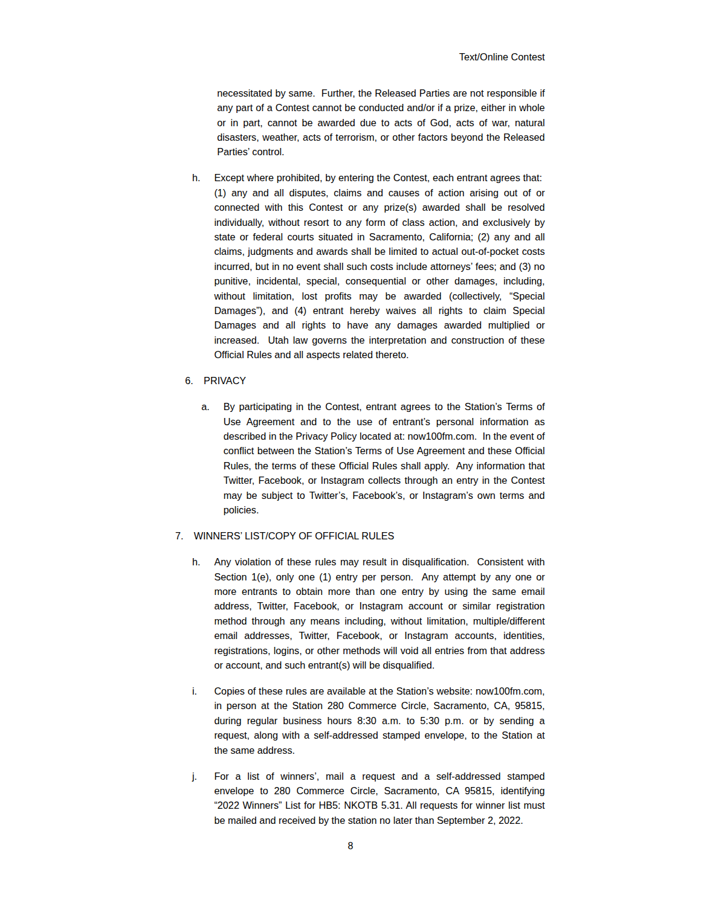Text/Online Contest
necessitated by same. Further, the Released Parties are not responsible if any part of a Contest cannot be conducted and/or if a prize, either in whole or in part, cannot be awarded due to acts of God, acts of war, natural disasters, weather, acts of terrorism, or other factors beyond the Released Parties’ control.
h.
Except where prohibited, by entering the Contest, each entrant agrees that: (1) any and all disputes, claims and causes of action arising out of or connected with this Contest or any prize(s) awarded shall be resolved individually, without resort to any form of class action, and exclusively by state or federal courts situated in Sacramento, California; (2) any and all claims, judgments and awards shall be limited to actual out-of-pocket costs incurred, but in no event shall such costs include attorneys’ fees; and (3) no punitive, incidental, special, consequential or other damages, including, without limitation, lost profits may be awarded (collectively, “Special Damages”), and (4) entrant hereby waives all rights to claim Special Damages and all rights to have any damages awarded multiplied or increased. Utah law governs the interpretation and construction of these Official Rules and all aspects related thereto.
6.
PRIVACY
a.
By participating in the Contest, entrant agrees to the Station’s Terms of Use Agreement and to the use of entrant’s personal information as described in the Privacy Policy located at: now100fm.com. In the event of conflict between the Station’s Terms of Use Agreement and these Official Rules, the terms of these Official Rules shall apply. Any information that Twitter, Facebook, or Instagram collects through an entry in the Contest may be subject to Twitter’s, Facebook’s, or Instagram’s own terms and policies.
7.
WINNERS’ LIST/COPY OF OFFICIAL RULES
h.
Any violation of these rules may result in disqualification. Consistent with Section 1(e), only one (1) entry per person. Any attempt by any one or more entrants to obtain more than one entry by using the same email address, Twitter, Facebook, or Instagram account or similar registration method through any means including, without limitation, multiple/different email addresses, Twitter, Facebook, or Instagram accounts, identities, registrations, logins, or other methods will void all entries from that address or account, and such entrant(s) will be disqualified.
i.
Copies of these rules are available at the Station’s website: now100fm.com, in person at the Station 280 Commerce Circle, Sacramento, CA, 95815, during regular business hours 8:30 a.m. to 5:30 p.m. or by sending a request, along with a self-addressed stamped envelope, to the Station at the same address.
j.
For a list of winners’, mail a request and a self-addressed stamped envelope to 280 Commerce Circle, Sacramento, CA 95815, identifying “2022 Winners” List for HB5: NKOTB 5.31. All requests for winner list must be mailed and received by the station no later than September 2, 2022.
8